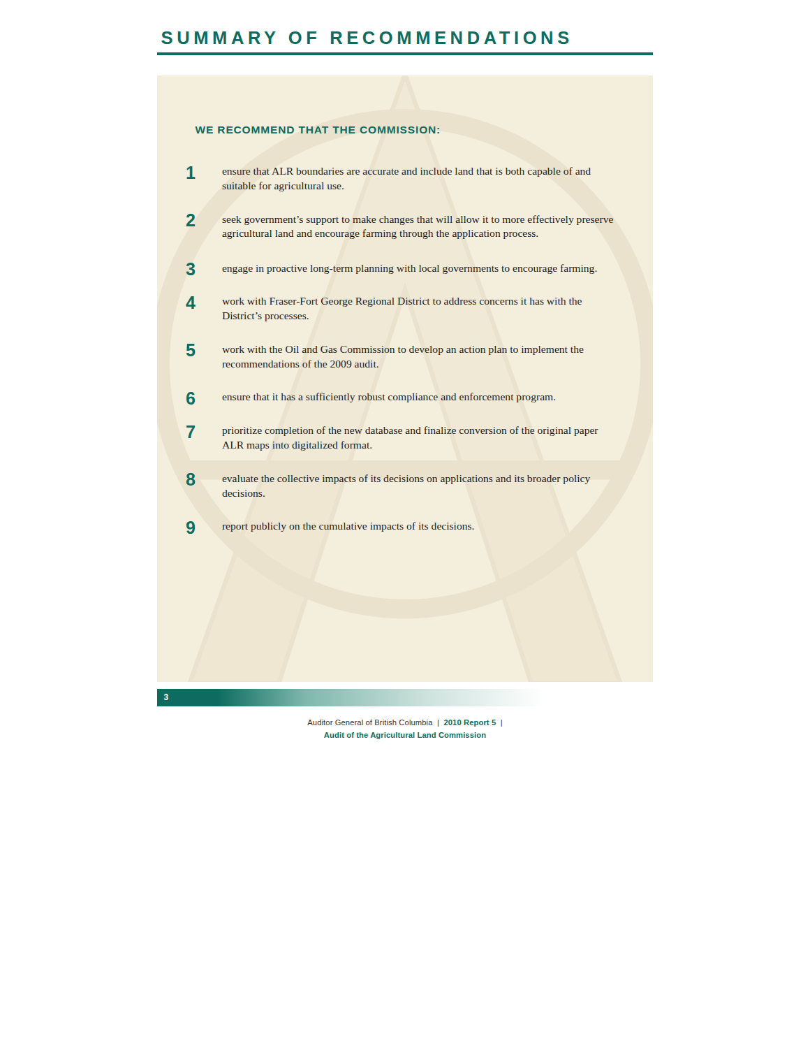Summary of Recommendations
We recommend that the Commission:
ensure that ALR boundaries are accurate and include land that is both capable of and suitable for agricultural use.
seek government’s support to make changes that will allow it to more effectively preserve agricultural land and encourage farming through the application process.
engage in proactive long-term planning with local governments to encourage farming.
work with Fraser-Fort George Regional District to address concerns it has with the District’s processes.
work with the Oil and Gas Commission to develop an action plan to implement the recommendations of the 2009 audit.
ensure that it has a sufficiently robust compliance and enforcement program.
prioritize completion of the new database and finalize conversion of the original paper ALR maps into digitalized format.
evaluate the collective impacts of its decisions on applications and its broader policy decisions.
report publicly on the cumulative impacts of its decisions.
3
Auditor General of British Columbia | 2010 Report 5 |
Audit of the Agricultural Land Commission